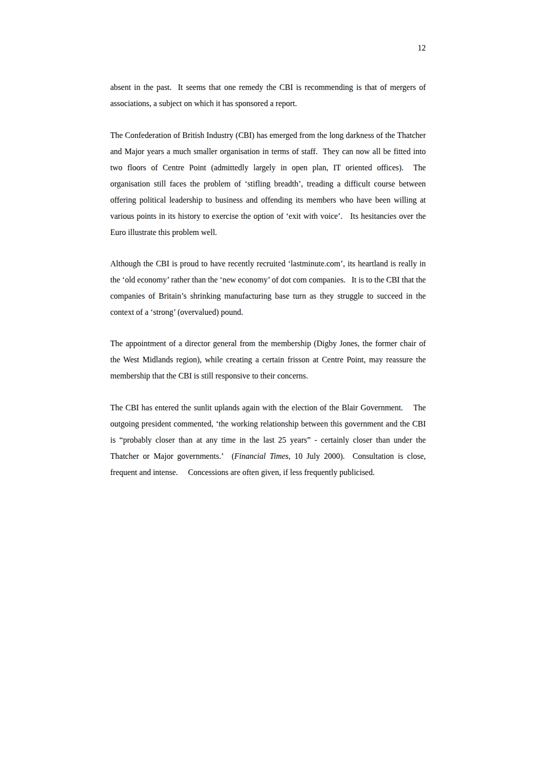12
absent in the past. It seems that one remedy the CBI is recommending is that of mergers of associations, a subject on which it has sponsored a report.
The Confederation of British Industry (CBI) has emerged from the long darkness of the Thatcher and Major years a much smaller organisation in terms of staff. They can now all be fitted into two floors of Centre Point (admittedly largely in open plan, IT oriented offices). The organisation still faces the problem of ‘stifling breadth’, treading a difficult course between offering political leadership to business and offending its members who have been willing at various points in its history to exercise the option of ‘exit with voice’. Its hesitancies over the Euro illustrate this problem well.
Although the CBI is proud to have recently recruited ‘lastminute.com’, its heartland is really in the ‘old economy’ rather than the ‘new economy’ of dot com companies. It is to the CBI that the companies of Britain’s shrinking manufacturing base turn as they struggle to succeed in the context of a ‘strong’ (overvalued) pound.
The appointment of a director general from the membership (Digby Jones, the former chair of the West Midlands region), while creating a certain frisson at Centre Point, may reassure the membership that the CBI is still responsive to their concerns.
The CBI has entered the sunlit uplands again with the election of the Blair Government. The outgoing president commented, ‘the working relationship between this government and the CBI is “probably closer than at any time in the last 25 years” - certainly closer than under the Thatcher or Major governments.’ (Financial Times, 10 July 2000). Consultation is close, frequent and intense. Concessions are often given, if less frequently publicised.